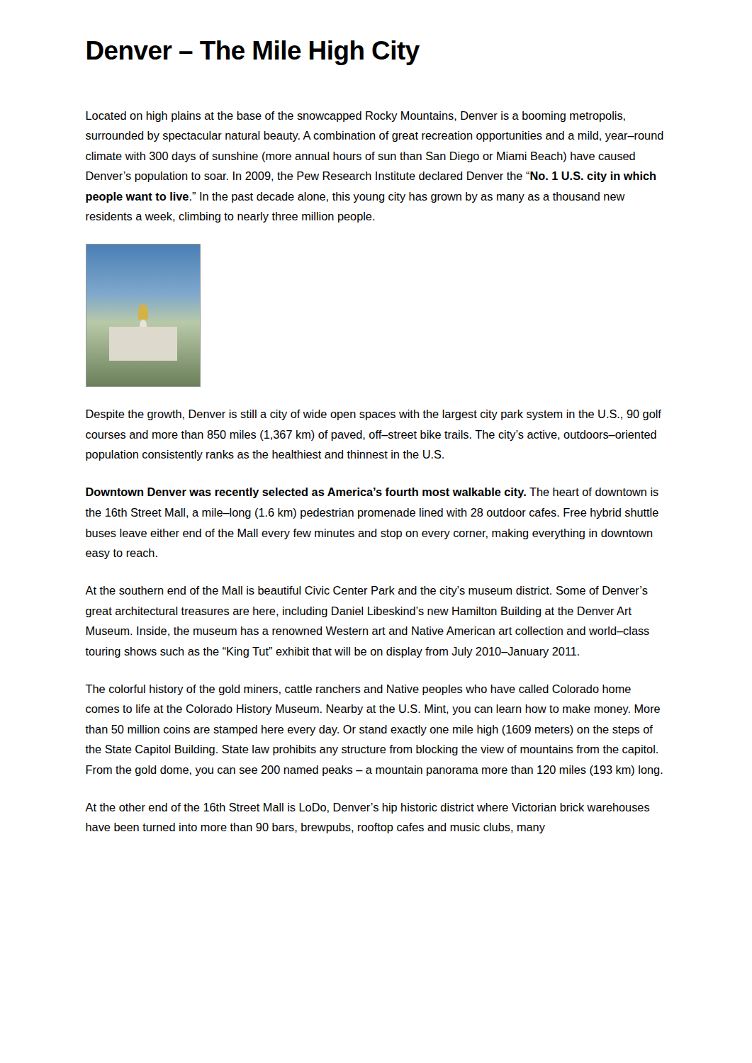Denver – The Mile High City
Located on high plains at the base of the snowcapped Rocky Mountains, Denver is a booming metropolis, surrounded by spectacular natural beauty. A combination of great recreation opportunities and a mild, year–round climate with 300 days of sunshine (more annual hours of sun than San Diego or Miami Beach) have caused Denver’s population to soar. In 2009, the Pew Research Institute declared Denver the “No. 1 U.S. city in which people want to live.” In the past decade alone, this young city has grown by as many as a thousand new residents a week, climbing to nearly three million people.
Despite the growth, Denver is still a city of wide open spaces with the largest city park system in the U.S., 90 golf courses and more than 850 miles (1,367 km) of paved, off–street bike trails. The city’s active, outdoors–oriented population consistently ranks as the healthiest and thinnest in the U.S.
Downtown Denver was recently selected as America’s fourth most walkable city. The heart of downtown is the 16th Street Mall, a mile–long (1.6 km) pedestrian promenade lined with 28 outdoor cafes. Free hybrid shuttle buses leave either end of the Mall every few minutes and stop on every corner, making everything in downtown easy to reach.
At the southern end of the Mall is beautiful Civic Center Park and the city’s museum district. Some of Denver’s great architectural treasures are here, including Daniel Libeskind’s new Hamilton Building at the Denver Art Museum. Inside, the museum has a renowned Western art and Native American art collection and world–class touring shows such as the “King Tut” exhibit that will be on display from July 2010–January 2011.
The colorful history of the gold miners, cattle ranchers and Native peoples who have called Colorado home comes to life at the Colorado History Museum. Nearby at the U.S. Mint, you can learn how to make money. More than 50 million coins are stamped here every day. Or stand exactly one mile high (1609 meters) on the steps of the State Capitol Building. State law prohibits any structure from blocking the view of mountains from the capitol. From the gold dome, you can see 200 named peaks – a mountain panorama more than 120 miles (193 km) long.
At the other end of the 16th Street Mall is LoDo, Denver’s hip historic district where Victorian brick warehouses have been turned into more than 90 bars, brewpubs, rooftop cafes and music clubs, many